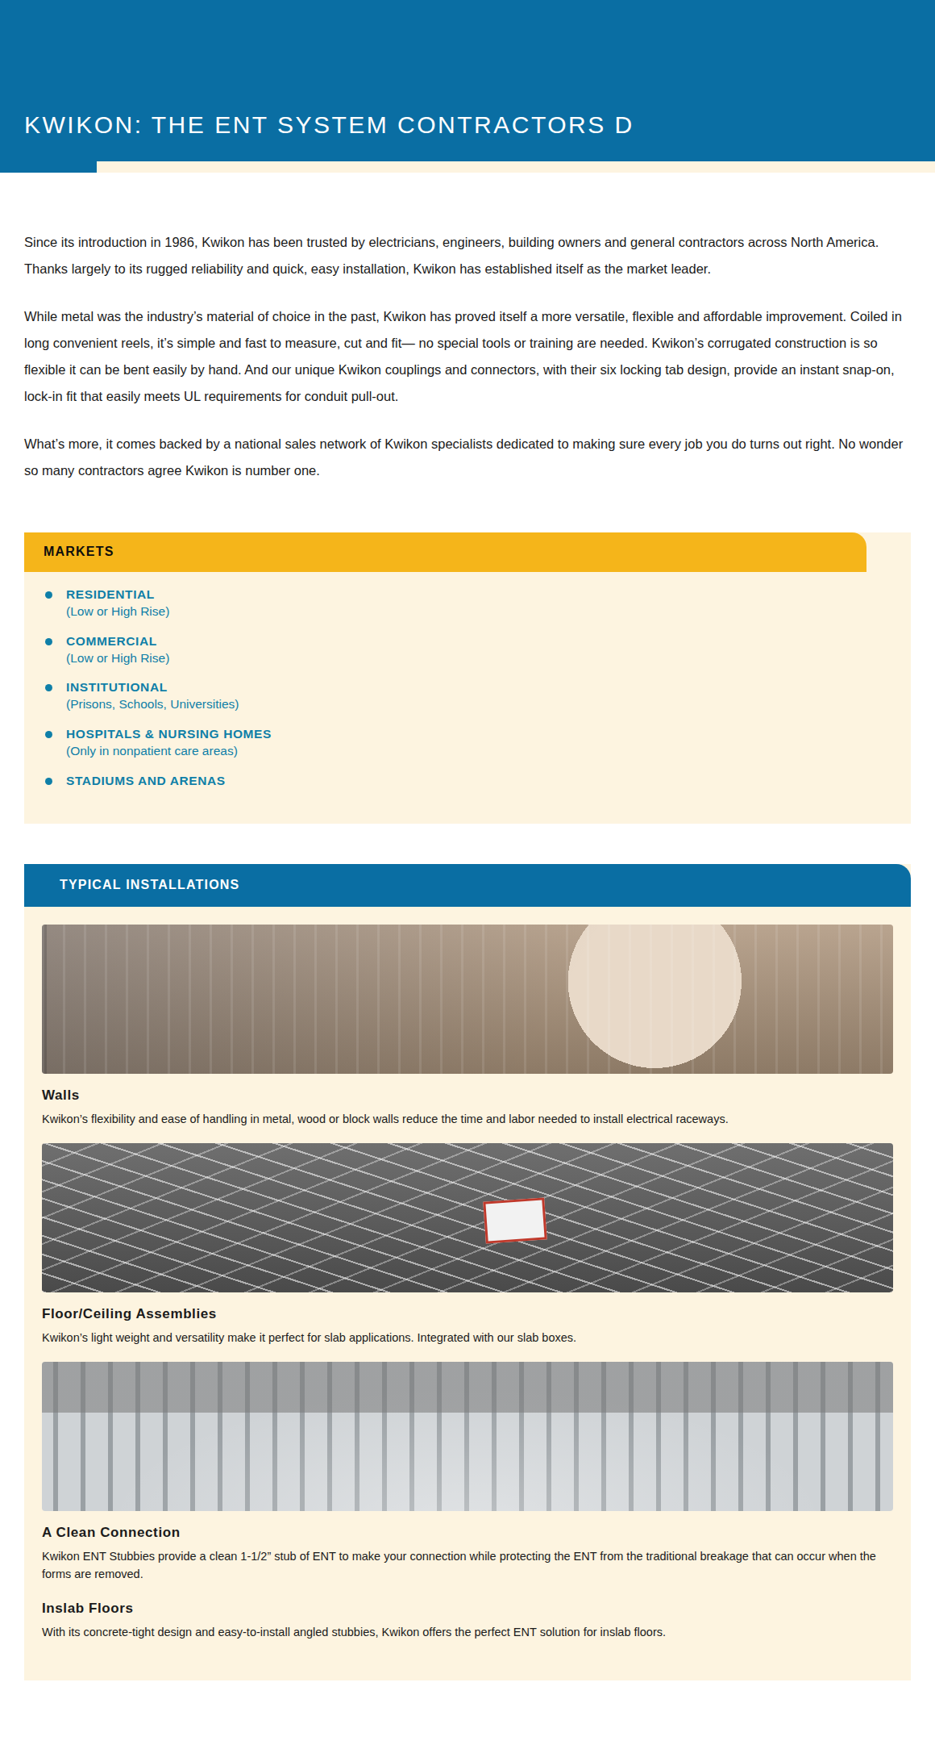KWIKON: THE ENT SYSTEM CONTRACTORS D
Since its introduction in 1986, Kwikon has been trusted by electricians, engineers, building owners and general contractors across North America. Thanks largely to its rugged reliability and quick, easy installation, Kwikon has established itself as the market leader.
While metal was the industry’s material of choice in the past, Kwikon has proved itself a more versatile, flexible and affordable improvement. Coiled in long convenient reels, it’s simple and fast to measure, cut and fit— no special tools or training are needed. Kwikon’s corrugated construction is so flexible it can be bent easily by hand. And our unique Kwikon couplings and connectors, with their six locking tab design, provide an instant snap-on, lock-in fit that easily meets UL requirements for conduit pull-out.
What’s more, it comes backed by a national sales network of Kwikon specialists dedicated to making sure every job you do turns out right. No wonder so many contractors agree Kwikon is number one.
MARKETS
RESIDENTIAL(Low or High Rise)
COMMERCIAL(Low or High Rise)
INSTITUTIONAL(Prisons, Schools, Universities)
HOSPITALS & NURSING HOMES(Only in nonpatient care areas)
STADIUMS AND ARENAS
TYPICAL INSTALLATIONS
Walls
Kwikon’s flexibility and ease of handling in metal, wood or block walls reduce the time and labor needed to install electrical raceways.
Floor/Ceiling Assemblies
Kwikon’s light weight and versatility make it perfect for slab applications. Integrated with our slab boxes.
A Clean Connection
Kwikon ENT Stubbies provide a clean 1-1/2” stub of ENT to make your connection while protecting the ENT from the traditional breakage that can occur when the forms are removed.
Inslab Floors
With its concrete-tight design and easy-to-install angled stubbies, Kwikon offers the perfect ENT solution for inslab floors.